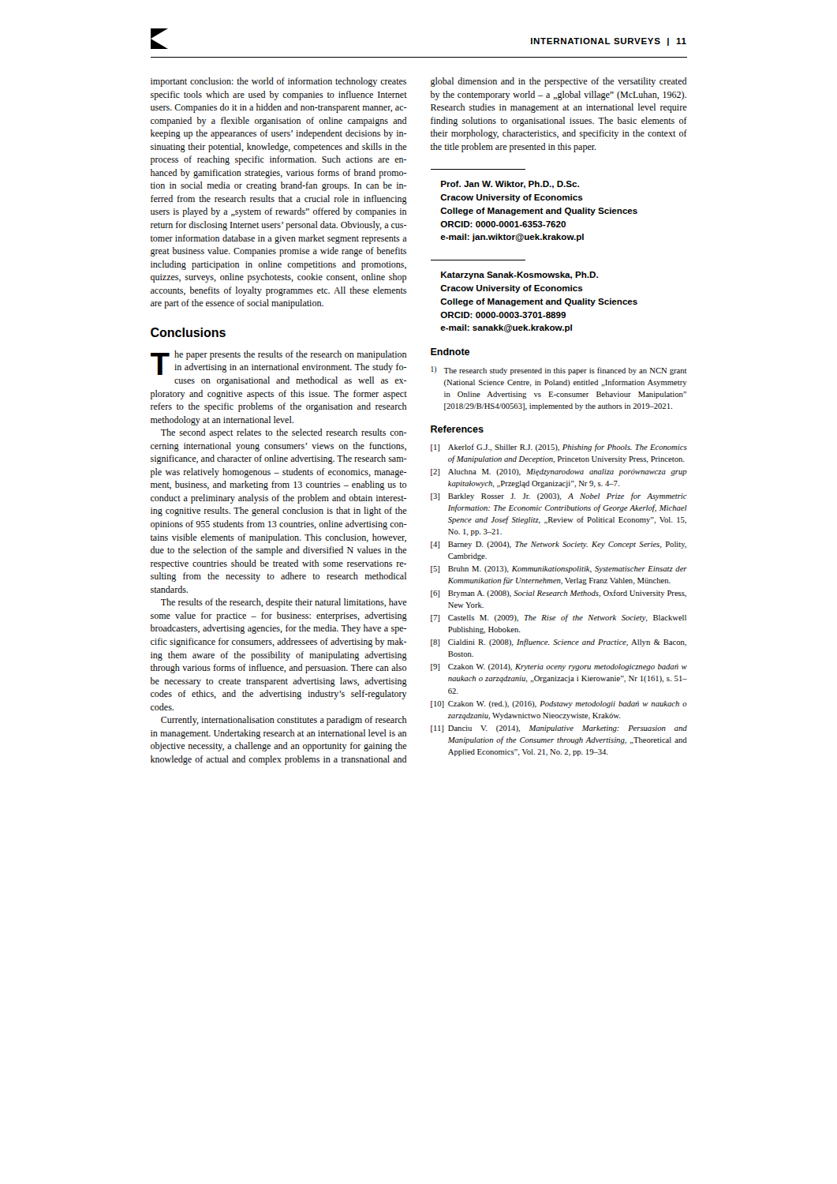International Surveys | 11
important conclusion: the world of information technology creates specific tools which are used by companies to influence Internet users. Companies do it in a hidden and non-transparent manner, accompanied by a flexible organisation of online campaigns and keeping up the appearances of users’ independent decisions by insinuating their potential, knowledge, competences and skills in the process of reaching specific information. Such actions are enhanced by gamification strategies, various forms of brand promotion in social media or creating brand-fan groups. In can be inferred from the research results that a crucial role in influencing users is played by a „system of rewards” offered by companies in return for disclosing Internet users’ personal data. Obviously, a customer information database in a given market segment represents a great business value. Companies promise a wide range of benefits including participation in online competitions and promotions, quizzes, surveys, online psychotests, cookie consent, online shop accounts, benefits of loyalty programmes etc. All these elements are part of the essence of social manipulation.
Conclusions
The paper presents the results of the research on manipulation in advertising in an international environment. The study focuses on organisational and methodical as well as exploratory and cognitive aspects of this issue. The former aspect refers to the specific problems of the organisation and research methodology at an international level.
The second aspect relates to the selected research results concerning international young consumers’ views on the functions, significance, and character of online advertising. The research sample was relatively homogenous – students of economics, management, business, and marketing from 13 countries – enabling us to conduct a preliminary analysis of the problem and obtain interesting cognitive results. The general conclusion is that in light of the opinions of 955 students from 13 countries, online advertising contains visible elements of manipulation. This conclusion, however, due to the selection of the sample and diversified N values in the respective countries should be treated with some reservations resulting from the necessity to adhere to research methodical standards.
The results of the research, despite their natural limitations, have some value for practice – for business: enterprises, advertising broadcasters, advertising agencies, for the media. They have a specific significance for consumers, addressees of advertising by making them aware of the possibility of manipulating advertising through various forms of influence, and persuasion. There can also be necessary to create transparent advertising laws, advertising codes of ethics, and the advertising industry’s self-regulatory codes.
Currently, internationalisation constitutes a paradigm of research in management. Undertaking research at an international level is an objective necessity, a challenge and an opportunity for gaining the knowledge of actual and complex problems in a transnational and global dimension and in the perspective of the versatility created by the contemporary world – a „global village” (McLuhan, 1962). Research studies in management at an international level require finding solutions to organisational issues. The basic elements of their morphology, characteristics, and specificity in the context of the title problem are presented in this paper.
Prof. Jan W. Wiktor, Ph.D., D.Sc. Cracow University of Economics College of Management and Quality Sciences ORCID: 0000-0001-6353-7620 e-mail: jan.wiktor@uek.krakow.pl
Katarzyna Sanak-Kosmowska, Ph.D. Cracow University of Economics College of Management and Quality Sciences ORCID: 0000-0003-3701-8899 e-mail: sanakk@uek.krakow.pl
Endnote
1) The research study presented in this paper is financed by an NCN grant (National Science Centre, in Poland) entitled „Information Asymmetry in Online Advertising vs E-consumer Behaviour Manipulation” [2018/29/B/HS4/00563], implemented by the authors in 2019–2021.
References
[1] Akerlof G.J., Shiller R.J. (2015), Phishing for Phools. The Economics of Manipulation and Deception, Princeton University Press, Princeton.
[2] Aluchna M. (2010), Międzynarodowa analiza porównawcza grup kapitałowych, „Przegląd Organizacji”, Nr 9, s. 4–7.
[3] Barkley Rosser J. Jr. (2003), A Nobel Prize for Asymmetric Information: The Economic Contributions of George Akerlof, Michael Spence and Josef Stieglitz, „Review of Political Economy”, Vol. 15, No. 1, pp. 3–21.
[4] Barney D. (2004), The Network Society. Key Concept Series, Polity, Cambridge.
[5] Bruhn M. (2013), Kommunikationspolitik, Systematischer Einsatz der Kommunikation für Unternehmen, Verlag Franz Vahlen, München.
[6] Bryman A. (2008), Social Research Methods, Oxford University Press, New York.
[7] Castells M. (2009), The Rise of the Network Society, Blackwell Publishing, Hoboken.
[8] Cialdini R. (2008), Influence. Science and Practice, Allyn & Bacon, Boston.
[9] Czakon W. (2014), Kryteria oceny rygoru metodologicznego badań w naukach o zarządzaniu, „Organizacja i Kierowanie”, Nr 1(161), s. 51–62.
[10] Czakon W. (red.), (2016), Podstawy metodologii badań w naukach o zarządzaniu, Wydawnictwo Nieoczywiste, Kraków.
[11] Danciu V. (2014), Manipulative Marketing: Persuasion and Manipulation of the Consumer through Advertising, „Theoretical and Applied Economics”, Vol. 21, No. 2, pp. 19–34.